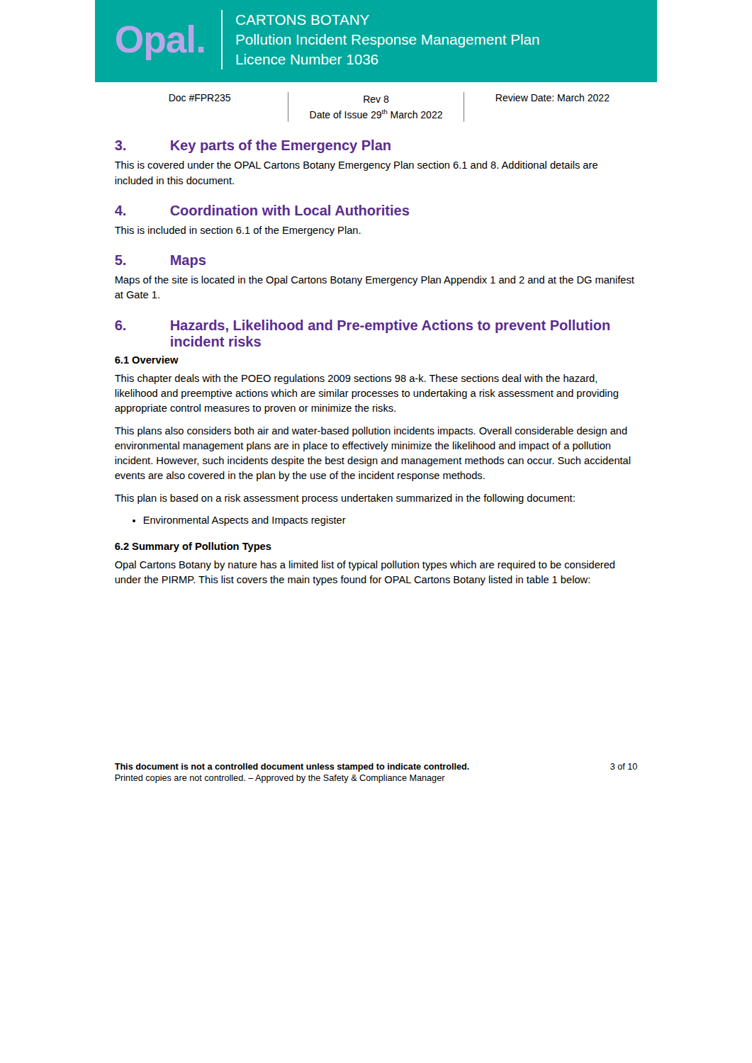Opal.
CARTONS BOTANY
Pollution Incident Response Management Plan
Licence Number 1036
Doc #FPR235
Rev 8
Date of Issue 29th March 2022
Review Date: March 2022
3. Key parts of the Emergency Plan
This is covered under the OPAL Cartons Botany Emergency Plan section 6.1 and 8. Additional details are included in this document.
4. Coordination with Local Authorities
This is included in section 6.1 of the Emergency Plan.
5. Maps
Maps of the site is located in the Opal Cartons Botany Emergency Plan Appendix 1 and 2 and at the DG manifest at Gate 1.
6. Hazards, Likelihood and Pre-emptive Actions to prevent Pollution incident risks
6.1 Overview
This chapter deals with the POEO regulations 2009 sections 98 a-k. These sections deal with the hazard, likelihood and preemptive actions which are similar processes to undertaking a risk assessment and providing appropriate control measures to proven or minimize the risks.
This plans also considers both air and water-based pollution incidents impacts. Overall considerable design and environmental management plans are in place to effectively minimize the likelihood and impact of a pollution incident. However, such incidents despite the best design and management methods can occur. Such accidental events are also covered in the plan by the use of the incident response methods.
This plan is based on a risk assessment process undertaken summarized in the following document:
Environmental Aspects and Impacts register
6.2 Summary of Pollution Types
Opal Cartons Botany by nature has a limited list of typical pollution types which are required to be considered under the PIRMP. This list covers the main types found for OPAL Cartons Botany listed in table 1 below:
This document is not a controlled document unless stamped to indicate controlled. 3 of 10
Printed copies are not controlled. – Approved by the Safety & Compliance Manager